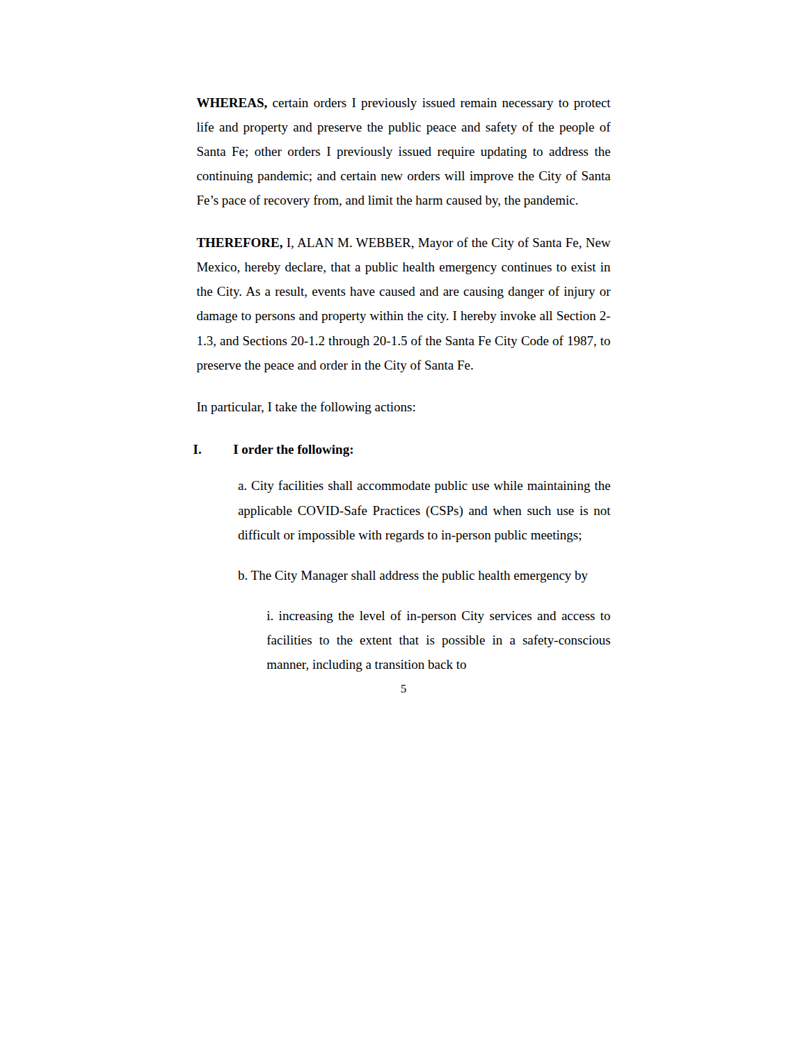WHEREAS, certain orders I previously issued remain necessary to protect life and property and preserve the public peace and safety of the people of Santa Fe; other orders I previously issued require updating to address the continuing pandemic; and certain new orders will improve the City of Santa Fe’s pace of recovery from, and limit the harm caused by, the pandemic.
THEREFORE, I, ALAN M. WEBBER, Mayor of the City of Santa Fe, New Mexico, hereby declare, that a public health emergency continues to exist in the City. As a result, events have caused and are causing danger of injury or damage to persons and property within the city. I hereby invoke all Section 2-1.3, and Sections 20-1.2 through 20-1.5 of the Santa Fe City Code of 1987, to preserve the peace and order in the City of Santa Fe.
In particular, I take the following actions:
I. I order the following:
a. City facilities shall accommodate public use while maintaining the applicable COVID-Safe Practices (CSPs) and when such use is not difficult or impossible with regards to in-person public meetings;
b. The City Manager shall address the public health emergency by
i. increasing the level of in-person City services and access to facilities to the extent that is possible in a safety-conscious manner, including a transition back to
5